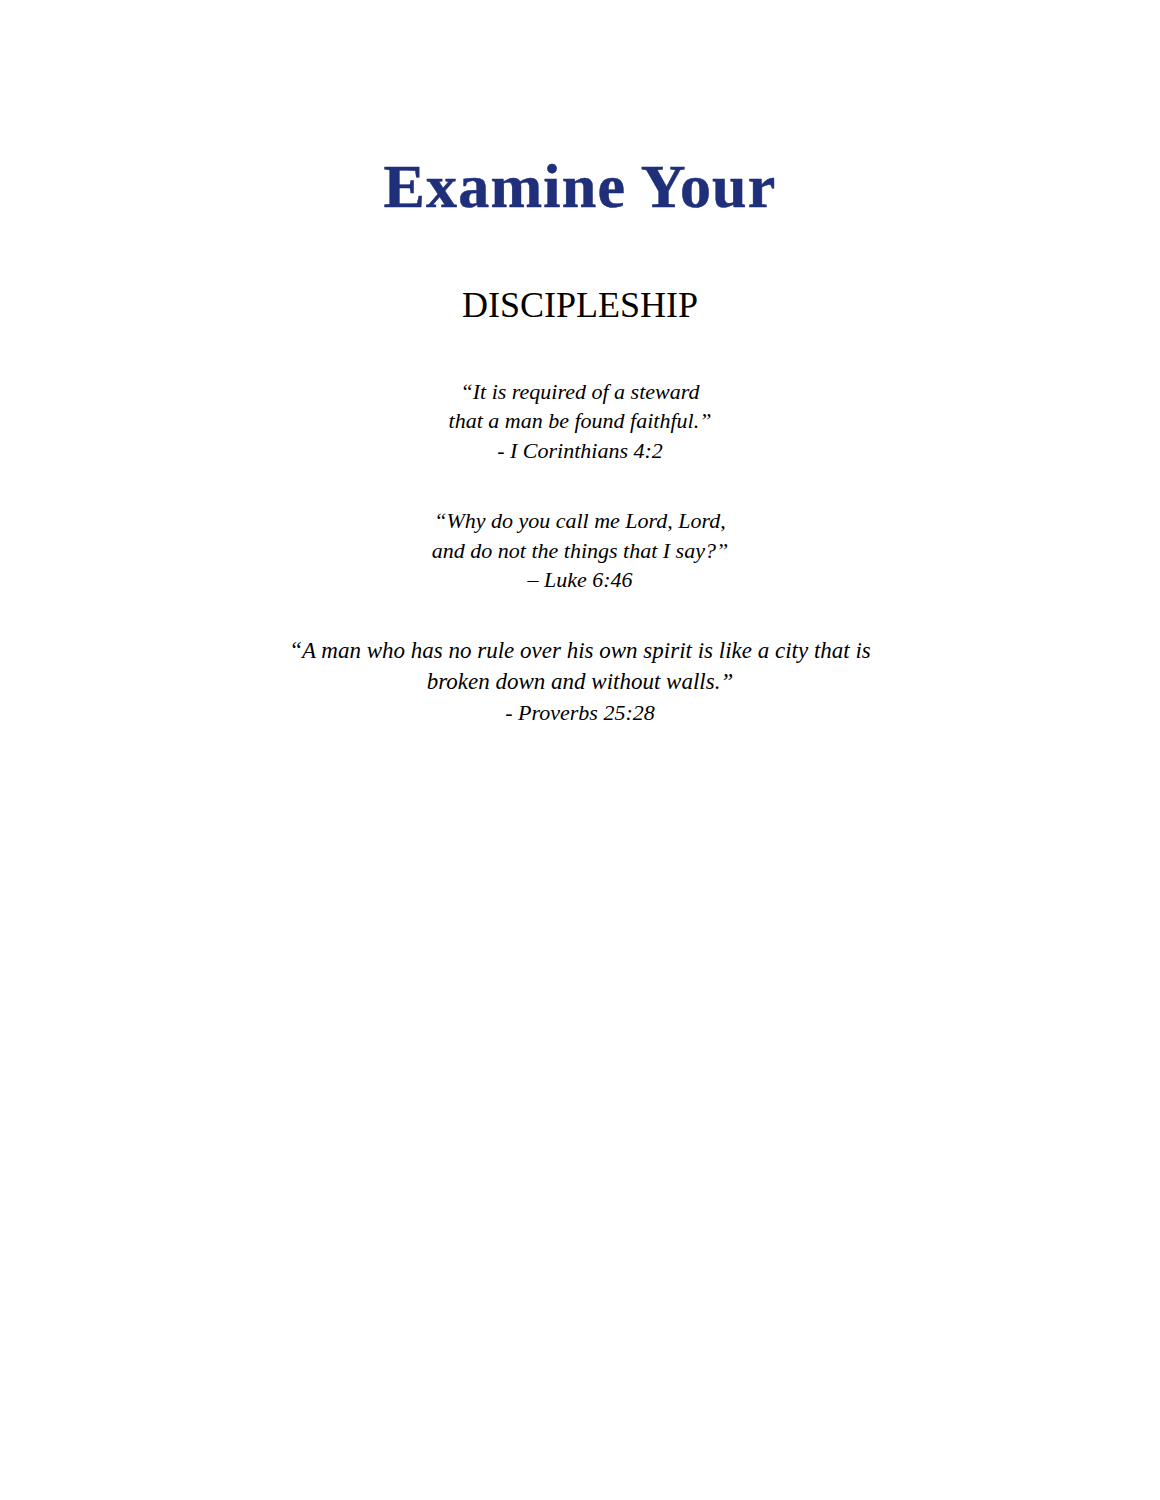Examine Your
Discipleship
“It is required of a steward
that a man be found faithful.”
- I Corinthians 4:2
“Why do you call me Lord, Lord,
and do not the things that I say?”
– Luke 6:46
“A man who has no rule over his own spirit is like a city that is broken down and without walls.”
- Proverbs 25:28